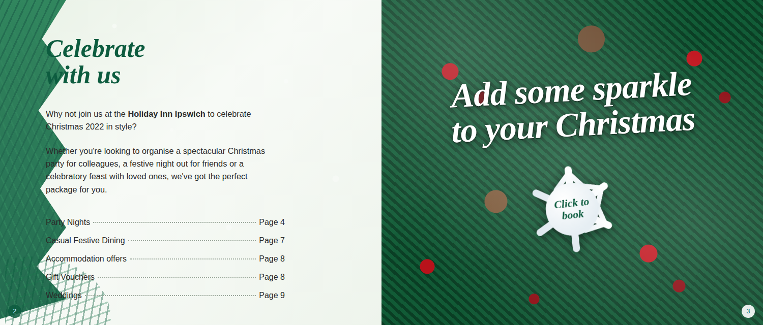Celebrate
with us
Why not join us at the Holiday Inn Ipswich to celebrate Christmas 2022 in style?
Whether you're looking to organise a spectacular Christmas party for colleagues, a festive night out for friends or a celebratory feast with loved ones, we've got the perfect package for you.
Party Nights Page 4
Casual Festive Dining Page 7
Accommodation offers Page 8
Gift Vouchers Page 8
Weddings Page 9
2
Add some sparkle
to your Christmas
Click to
book
3